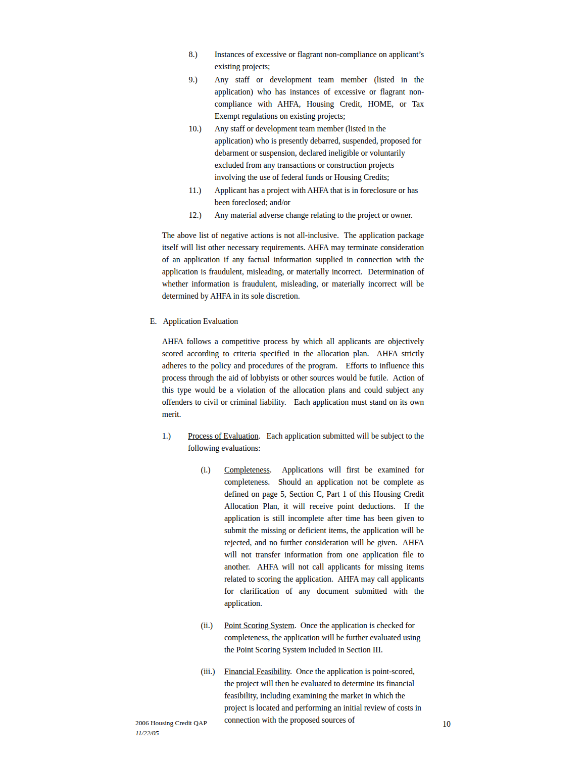8.)
Instances of excessive or flagrant non-compliance on applicant’s existing projects;
9.)
Any staff or development team member (listed in the application) who has instances of excessive or flagrant non-compliance with AHFA, Housing Credit, HOME, or Tax Exempt regulations on existing projects;
10.)
Any staff or development team member (listed in the application) who is presently debarred, suspended, proposed for debarment or suspension, declared ineligible or voluntarily excluded from any transactions or construction projects involving the use of federal funds or Housing Credits;
11.)
Applicant has a project with AHFA that is in foreclosure or has been foreclosed; and/or
12.)
Any material adverse change relating to the project or owner.
The above list of negative actions is not all-inclusive. The application package itself will list other necessary requirements. AHFA may terminate consideration of an application if any factual information supplied in connection with the application is fraudulent, misleading, or materially incorrect. Determination of whether information is fraudulent, misleading, or materially incorrect will be determined by AHFA in its sole discretion.
E. Application Evaluation
AHFA follows a competitive process by which all applicants are objectively scored according to criteria specified in the allocation plan. AHFA strictly adheres to the policy and procedures of the program. Efforts to influence this process through the aid of lobbyists or other sources would be futile. Action of this type would be a violation of the allocation plans and could subject any offenders to civil or criminal liability. Each application must stand on its own merit.
1.)
Process of Evaluation. Each application submitted will be subject to the following evaluations:
(i.)
Completeness. Applications will first be examined for completeness. Should an application not be complete as defined on page 5, Section C, Part 1 of this Housing Credit Allocation Plan, it will receive point deductions. If the application is still incomplete after time has been given to submit the missing or deficient items, the application will be rejected, and no further consideration will be given. AHFA will not transfer information from one application file to another. AHFA will not call applicants for missing items related to scoring the application. AHFA may call applicants for clarification of any document submitted with the application.
(ii.)
Point Scoring System. Once the application is checked for completeness, the application will be further evaluated using the Point Scoring System included in Section III.
(iii.)
Financial Feasibility. Once the application is point-scored, the project will then be evaluated to determine its financial feasibility, including examining the market in which the project is located and performing an initial review of costs in connection with the proposed sources of
2006 Housing Credit QAP11/22/05
10